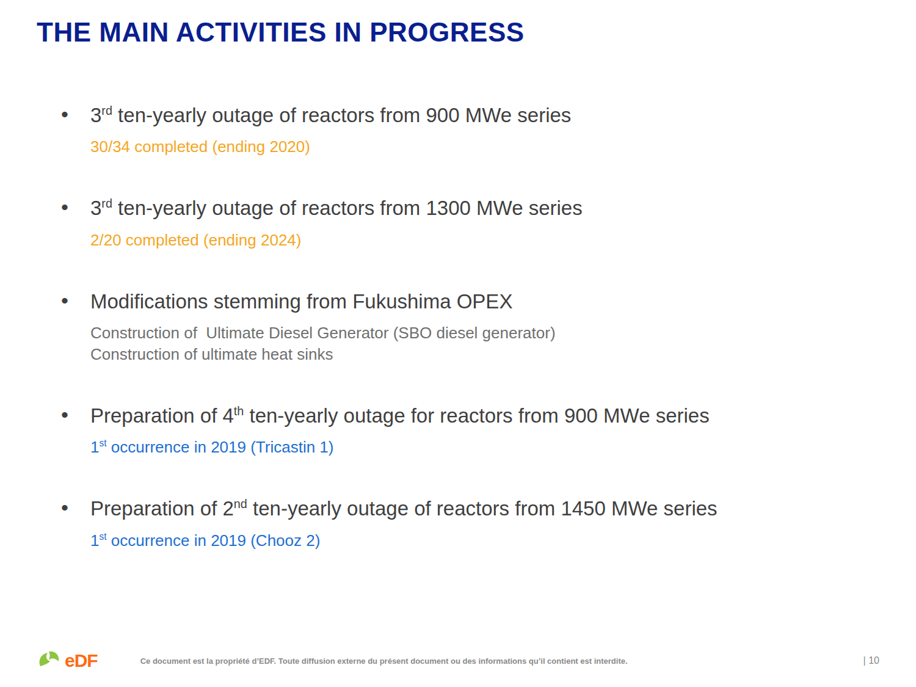THE MAIN ACTIVITIES IN PROGRESS
3rd ten-yearly outage of reactors from 900 MWe series 30/34 completed (ending 2020)
3rd ten-yearly outage of reactors from 1300 MWe series 2/20 completed (ending 2024)
Modifications stemming from Fukushima OPEX Construction of Ultimate Diesel Generator (SBO diesel generator)
Construction of ultimate heat sinks
Preparation of 4th ten-yearly outage for reactors from 900 MWe series 1st occurrence in 2019 (Tricastin 1)
Preparation of 2nd ten-yearly outage of reactors from 1450 MWe series 1st occurrence in 2019 (Chooz 2)
eDF
Ce document est la propriété d’EDF. Toute diffusion externe du présent document ou des informations qu’il contient est interdite.
| 10